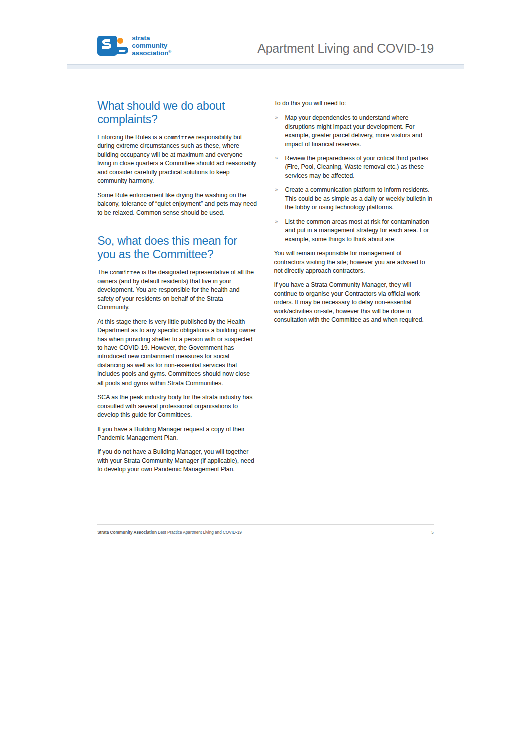strata
community
association®
Apartment Living and COVID-19
What should we do about complaints?
Enforcing the Rules is a Committee responsibility but during extreme circumstances such as these, where building occupancy will be at maximum and everyone living in close quarters a Committee should act reasonably and consider carefully practical solutions to keep community harmony.
Some Rule enforcement like drying the washing on the balcony, tolerance of “quiet enjoyment” and pets may need to be relaxed. Common sense should be used.
So, what does this mean for you as the Committee?
The Committee is the designated representative of all the owners (and by default residents) that live in your development. You are responsible for the health and safety of your residents on behalf of the Strata Community.
At this stage there is very little published by the Health Department as to any specific obligations a building owner has when providing shelter to a person with or suspected to have COVID-19. However, the Government has introduced new containment measures for social distancing as well as for non-essential services that includes pools and gyms. Committees should now close all pools and gyms within Strata Communities.
SCA as the peak industry body for the strata industry has consulted with several professional organisations to develop this guide for Committees.
If you have a Building Manager request a copy of their Pandemic Management Plan.
If you do not have a Building Manager, you will together with your Strata Community Manager (if applicable), need to develop your own Pandemic Management Plan.
To do this you will need to:
Map your dependencies to understand where disruptions might impact your development. For example, greater parcel delivery, more visitors and impact of financial reserves.
Review the preparedness of your critical third parties (Fire, Pool, Cleaning, Waste removal etc.) as these services may be affected.
Create a communication platform to inform residents. This could be as simple as a daily or weekly bulletin in the lobby or using technology platforms.
List the common areas most at risk for contamination and put in a management strategy for each area. For example, some things to think about are:
You will remain responsible for management of contractors visiting the site; however you are advised to not directly approach contractors.
If you have a Strata Community Manager, they will continue to organise your Contractors via official work orders. It may be necessary to delay non-essential work/activities on-site, however this will be done in consultation with the Committee as and when required.
Strata Community Association Best Practice Apartment Living and COVID-19
5